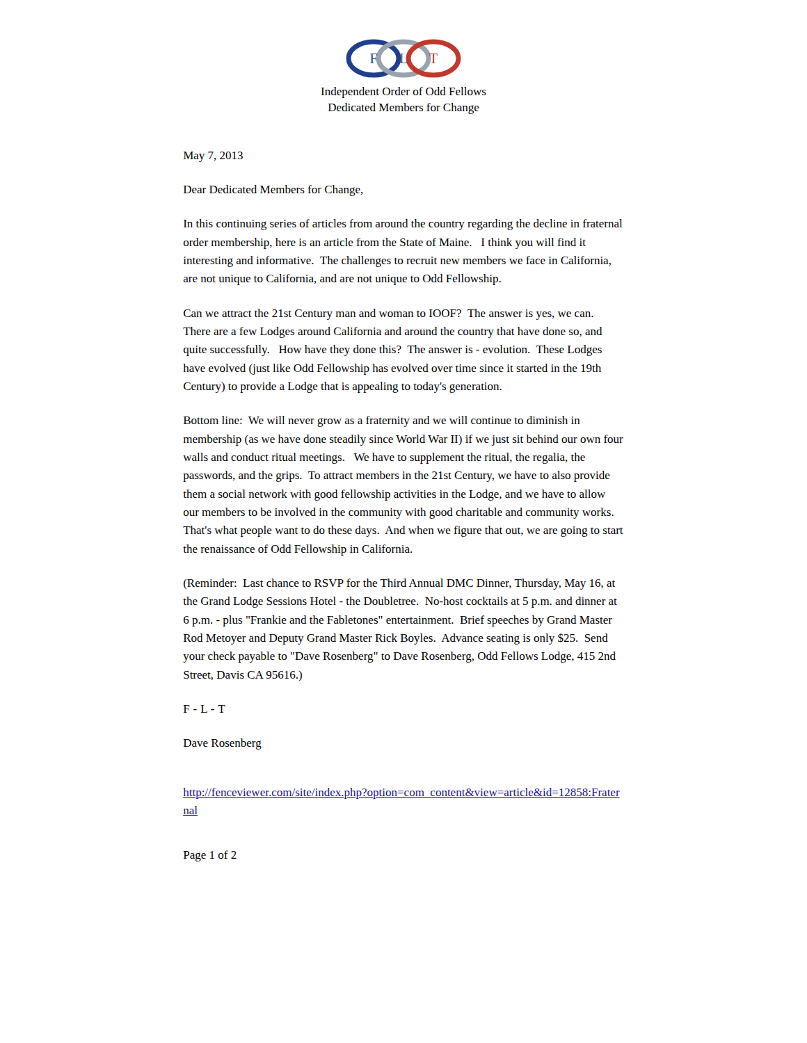F L T
Independent Order of Odd Fellows
Dedicated Members for Change
May 7, 2013
Dear Dedicated Members for Change,
In this continuing series of articles from around the country regarding the decline in fraternal order membership, here is an article from the State of Maine. I think you will find it interesting and informative. The challenges to recruit new members we face in California, are not unique to California, and are not unique to Odd Fellowship.
Can we attract the 21st Century man and woman to IOOF? The answer is yes, we can. There are a few Lodges around California and around the country that have done so, and quite successfully. How have they done this? The answer is - evolution. These Lodges have evolved (just like Odd Fellowship has evolved over time since it started in the 19th Century) to provide a Lodge that is appealing to today's generation.
Bottom line: We will never grow as a fraternity and we will continue to diminish in membership (as we have done steadily since World War II) if we just sit behind our own four walls and conduct ritual meetings. We have to supplement the ritual, the regalia, the passwords, and the grips. To attract members in the 21st Century, we have to also provide them a social network with good fellowship activities in the Lodge, and we have to allow our members to be involved in the community with good charitable and community works. That's what people want to do these days. And when we figure that out, we are going to start the renaissance of Odd Fellowship in California.
(Reminder: Last chance to RSVP for the Third Annual DMC Dinner, Thursday, May 16, at the Grand Lodge Sessions Hotel - the Doubletree. No-host cocktails at 5 p.m. and dinner at 6 p.m. - plus "Frankie and the Fabletones" entertainment. Brief speeches by Grand Master Rod Metoyer and Deputy Grand Master Rick Boyles. Advance seating is only $25. Send your check payable to "Dave Rosenberg" to Dave Rosenberg, Odd Fellows Lodge, 415 2nd Street, Davis CA 95616.)
F - L - T
Dave Rosenberg
http://fenceviewer.com/site/index.php?option=com_content&view=article&id=12858:Fraternal
Page 1 of 2